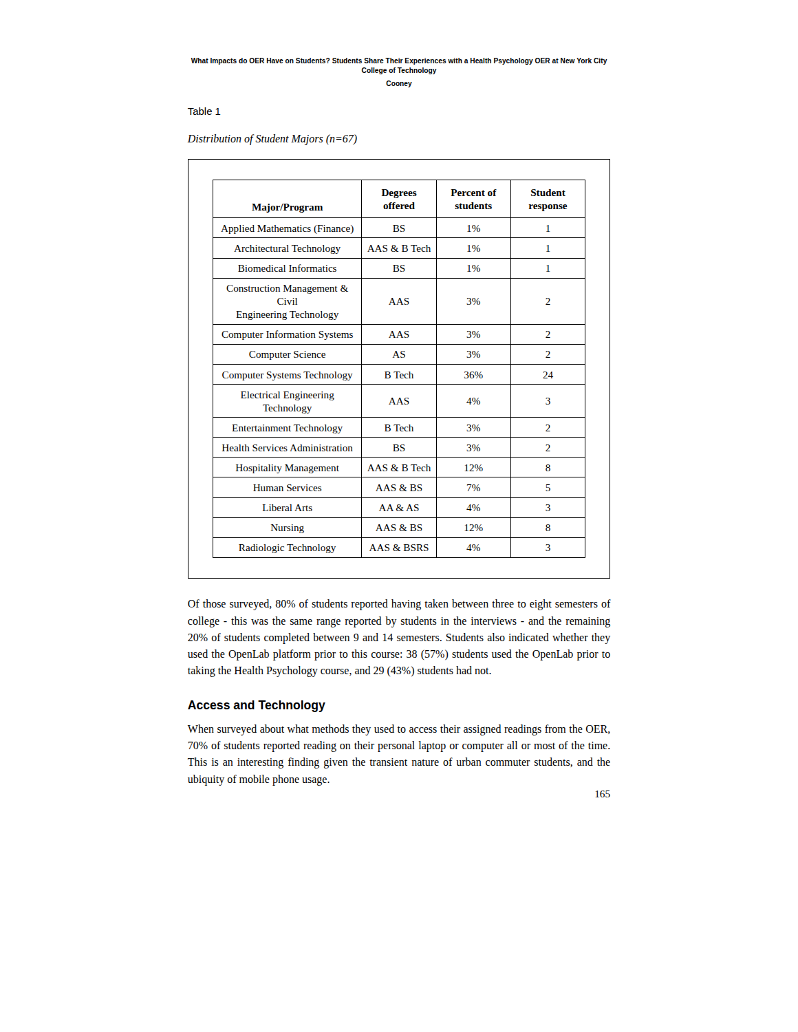What Impacts do OER Have on Students? Students Share Their Experiences with a Health Psychology OER at New York City College of Technology Cooney
Table 1
Distribution of Student Majors (n=67)
| Major/Program | Degrees offered | Percent of students | Student response |
| --- | --- | --- | --- |
| Applied Mathematics (Finance) | BS | 1% | 1 |
| Architectural Technology | AAS & B Tech | 1% | 1 |
| Biomedical Informatics | BS | 1% | 1 |
| Construction Management & Civil Engineering Technology | AAS | 3% | 2 |
| Computer Information Systems | AAS | 3% | 2 |
| Computer Science | AS | 3% | 2 |
| Computer Systems Technology | B Tech | 36% | 24 |
| Electrical Engineering Technology | AAS | 4% | 3 |
| Entertainment Technology | B Tech | 3% | 2 |
| Health Services Administration | BS | 3% | 2 |
| Hospitality Management | AAS & B Tech | 12% | 8 |
| Human Services | AAS & BS | 7% | 5 |
| Liberal Arts | AA & AS | 4% | 3 |
| Nursing | AAS & BS | 12% | 8 |
| Radiologic Technology | AAS & BSRS | 4% | 3 |
Of those surveyed, 80% of students reported having taken between three to eight semesters of college - this was the same range reported by students in the interviews - and the remaining 20% of students completed between 9 and 14 semesters. Students also indicated whether they used the OpenLab platform prior to this course: 38 (57%) students used the OpenLab prior to taking the Health Psychology course, and 29 (43%) students had not.
Access and Technology
When surveyed about what methods they used to access their assigned readings from the OER, 70% of students reported reading on their personal laptop or computer all or most of the time. This is an interesting finding given the transient nature of urban commuter students, and the ubiquity of mobile phone usage.
165